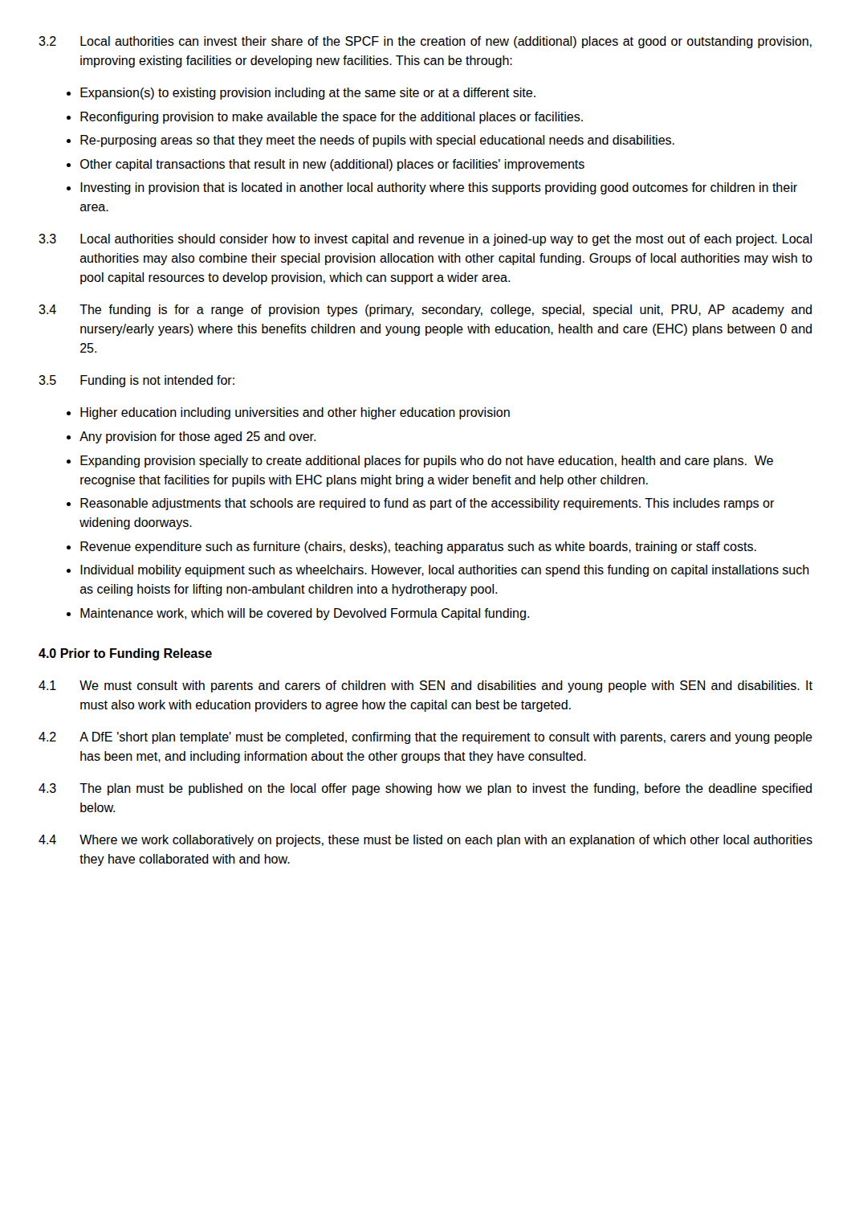3.2
Local authorities can invest their share of the SPCF in the creation of new (additional) places at good or outstanding provision, improving existing facilities or developing new facilities. This can be through:
Expansion(s) to existing provision including at the same site or at a different site.
Reconfiguring provision to make available the space for the additional places or facilities.
Re-purposing areas so that they meet the needs of pupils with special educational needs and disabilities.
Other capital transactions that result in new (additional) places or facilities' improvements
Investing in provision that is located in another local authority where this supports providing good outcomes for children in their area.
3.3
Local authorities should consider how to invest capital and revenue in a joined-up way to get the most out of each project. Local authorities may also combine their special provision allocation with other capital funding. Groups of local authorities may wish to pool capital resources to develop provision, which can support a wider area.
3.4
The funding is for a range of provision types (primary, secondary, college, special, special unit, PRU, AP academy and nursery/early years) where this benefits children and young people with education, health and care (EHC) plans between 0 and 25.
3.5
Funding is not intended for:
Higher education including universities and other higher education provision
Any provision for those aged 25 and over.
Expanding provision specially to create additional places for pupils who do not have education, health and care plans. We recognise that facilities for pupils with EHC plans might bring a wider benefit and help other children.
Reasonable adjustments that schools are required to fund as part of the accessibility requirements. This includes ramps or widening doorways.
Revenue expenditure such as furniture (chairs, desks), teaching apparatus such as white boards, training or staff costs.
Individual mobility equipment such as wheelchairs. However, local authorities can spend this funding on capital installations such as ceiling hoists for lifting non-ambulant children into a hydrotherapy pool.
Maintenance work, which will be covered by Devolved Formula Capital funding.
4.0 Prior to Funding Release
4.1
We must consult with parents and carers of children with SEN and disabilities and young people with SEN and disabilities. It must also work with education providers to agree how the capital can best be targeted.
4.2
A DfE 'short plan template' must be completed, confirming that the requirement to consult with parents, carers and young people has been met, and including information about the other groups that they have consulted.
4.3
The plan must be published on the local offer page showing how we plan to invest the funding, before the deadline specified below.
4.4
Where we work collaboratively on projects, these must be listed on each plan with an explanation of which other local authorities they have collaborated with and how.